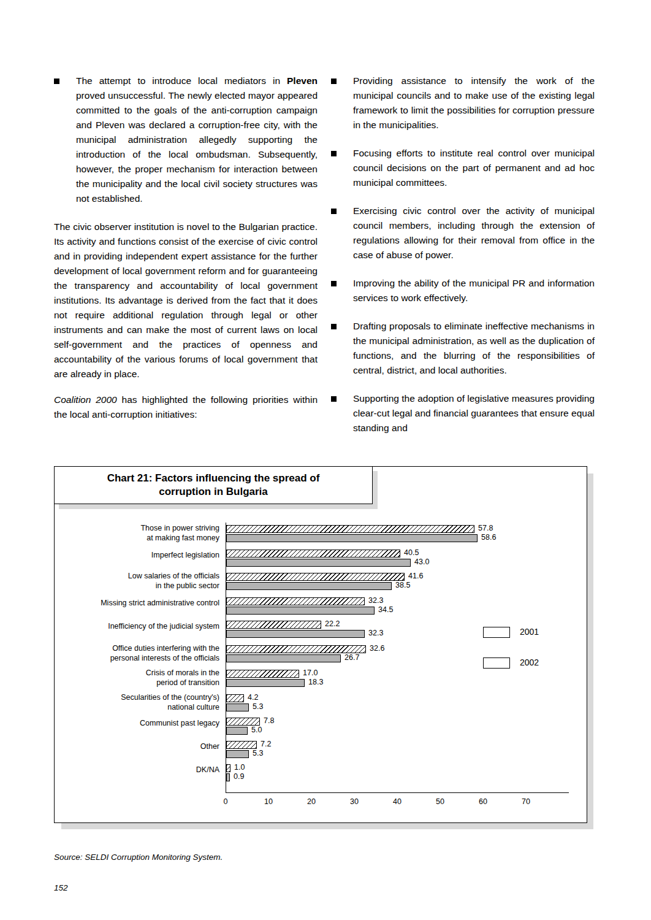The attempt to introduce local mediators in Pleven proved unsuccessful. The newly elected mayor appeared committed to the goals of the anti-corruption campaign and Pleven was declared a corruption-free city, with the municipal administration allegedly supporting the introduction of the local ombudsman. Subsequently, however, the proper mechanism for interaction between the municipality and the local civil society structures was not established.
The civic observer institution is novel to the Bulgarian practice. Its activity and functions consist of the exercise of civic control and in providing independent expert assistance for the further development of local government reform and for guaranteeing the transparency and accountability of local government institutions. Its advantage is derived from the fact that it does not require additional regulation through legal or other instruments and can make the most of current laws on local self-government and the practices of openness and accountability of the various forums of local government that are already in place.
Coalition 2000 has highlighted the following priorities within the local anti-corruption initiatives:
Providing assistance to intensify the work of the municipal councils and to make use of the existing legal framework to limit the possibilities for corruption pressure in the municipalities.
Focusing efforts to institute real control over municipal council decisions on the part of permanent and ad hoc municipal committees.
Exercising civic control over the activity of municipal council members, including through the extension of regulations allowing for their removal from office in the case of abuse of power.
Improving the ability of the municipal PR and information services to work effectively.
Drafting proposals to eliminate ineffective mechanisms in the municipal administration, as well as the duplication of functions, and the blurring of the responsibilities of central, district, and local authorities.
Supporting the adoption of legislative measures providing clear-cut legal and financial guarantees that ensure equal standing and
Chart 21: Factors influencing the spread of
corruption in Bulgaria
0
10
20
30
40
50
60
70
Those in power striving
at making fast money
57.8
58.6
Imperfect legislation
40.5
43.0
Low salaries of the officials
in the public sector
41.6
38.5
Missing strict administrative control
32.3
34.5
Inefficiency of the judicial system
22.2
32.3
Office duties interfering with the
personal interests of the officials
32.6
26.7
Crisis of morals in the
period of transition
17.0
18.3
Secularities of the (country's)
national culture
4.2
5.3
Communist past legacy
7.8
5.0
Other
7.2
5.3
DK/NA
1.0
0.9
2001
2002
Source: SELDI Corruption Monitoring System.
152